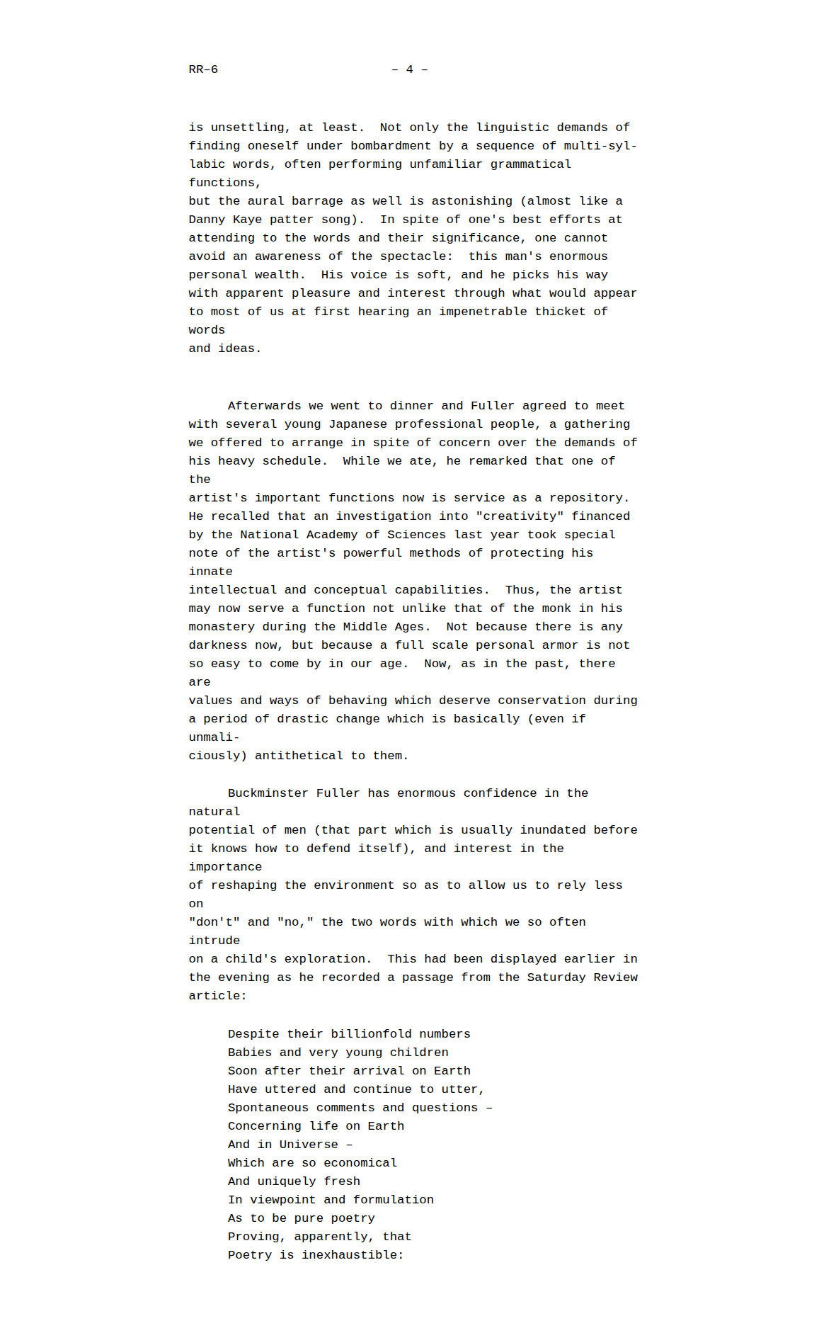RR–6
– 4 –
is unsettling, at least. Not only the linguistic demands of finding oneself under bombardment by a sequence of multi-syl- labic words, often performing unfamiliar grammatical functions, but the aural barrage as well is astonishing (almost like a Danny Kaye patter song). In spite of one's best efforts at attending to the words and their significance, one cannot avoid an awareness of the spectacle: this man's enormous personal wealth. His voice is soft, and he picks his way with apparent pleasure and interest through what would appear to most of us at first hearing an impenetrable thicket of words and ideas.
Afterwards we went to dinner and Fuller agreed to meet with several young Japanese professional people, a gathering we offered to arrange in spite of concern over the demands of his heavy schedule. While we ate, he remarked that one of the artist's important functions now is service as a repository. He recalled that an investigation into "creativity" financed by the National Academy of Sciences last year took special note of the artist's powerful methods of protecting his innate intellectual and conceptual capabilities. Thus, the artist may now serve a function not unlike that of the monk in his monastery during the Middle Ages. Not because there is any darkness now, but because a full scale personal armor is not so easy to come by in our age. Now, as in the past, there are values and ways of behaving which deserve conservation during a period of drastic change which is basically (even if unmali- ciously) antithetical to them.
Buckminster Fuller has enormous confidence in the natural potential of men (that part which is usually inundated before it knows how to defend itself), and interest in the importance of reshaping the environment so as to allow us to rely less on "don't" and "no," the two words with which we so often intrude on a child's exploration. This had been displayed earlier in the evening as he recorded a passage from the Saturday Review article:
Despite their billionfold numbers Babies and very young children Soon after their arrival on Earth Have uttered and continue to utter, Spontaneous comments and questions – Concerning life on Earth And in Universe – Which are so economical And uniquely fresh In viewpoint and formulation As to be pure poetry Proving, apparently, that Poetry is inexhaustible: